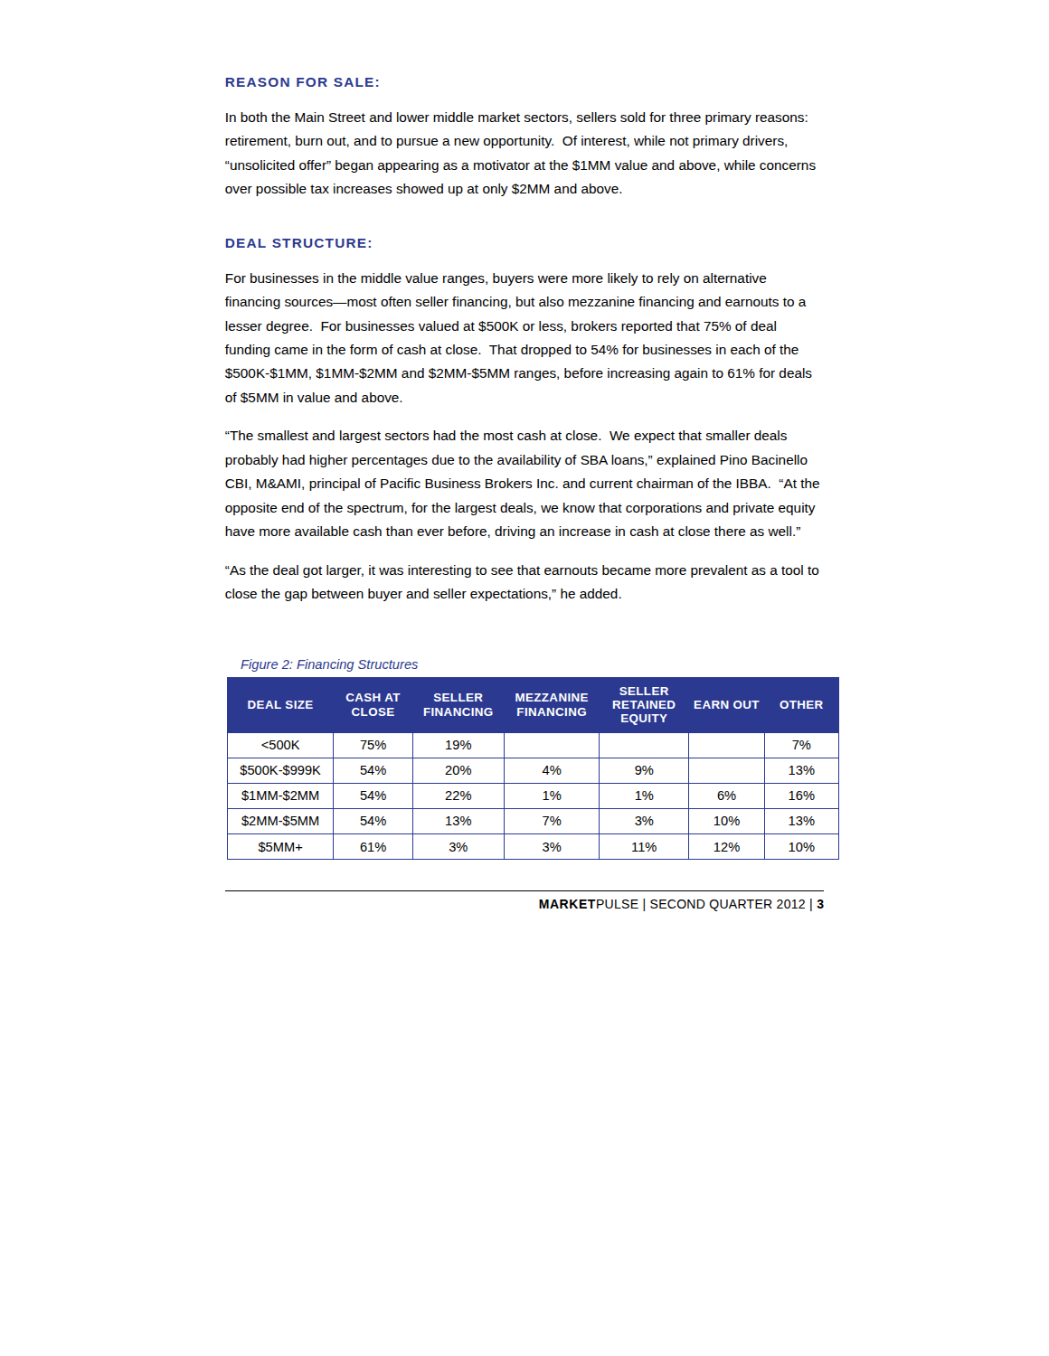REASON FOR SALE:
In both the Main Street and lower middle market sectors, sellers sold for three primary reasons: retirement, burn out, and to pursue a new opportunity. Of interest, while not primary drivers, “unsolicited offer” began appearing as a motivator at the $1MM value and above, while concerns over possible tax increases showed up at only $2MM and above.
DEAL STRUCTURE:
For businesses in the middle value ranges, buyers were more likely to rely on alternative financing sources—most often seller financing, but also mezzanine financing and earnouts to a lesser degree. For businesses valued at $500K or less, brokers reported that 75% of deal funding came in the form of cash at close. That dropped to 54% for businesses in each of the $500K-$1MM, $1MM-$2MM and $2MM-$5MM ranges, before increasing again to 61% for deals of $5MM in value and above.
“The smallest and largest sectors had the most cash at close. We expect that smaller deals probably had higher percentages due to the availability of SBA loans,” explained Pino Bacinello CBI, M&AMI, principal of Pacific Business Brokers Inc. and current chairman of the IBBA. “At the opposite end of the spectrum, for the largest deals, we know that corporations and private equity have more available cash than ever before, driving an increase in cash at close there as well.”
“As the deal got larger, it was interesting to see that earnouts became more prevalent as a tool to close the gap between buyer and seller expectations,” he added.
Figure 2: Financing Structures
| Deal Size | Cash at Close | Seller Financing | Mezzanine Financing | Seller Retained Equity | Earn Out | Other |
| --- | --- | --- | --- | --- | --- | --- |
| <500K | 75% | 19% | | | | 7% |
| $500K-$999K | 54% | 20% | 4% | 9% | | 13% |
| $1MM-$2MM | 54% | 22% | 1% | 1% | 6% | 16% |
| $2MM-$5MM | 54% | 13% | 7% | 3% | 10% | 13% |
| $5MM+ | 61% | 3% | 3% | 11% | 12% | 10% |
MARKET PULSE | SECOND QUARTER 2012 | 3